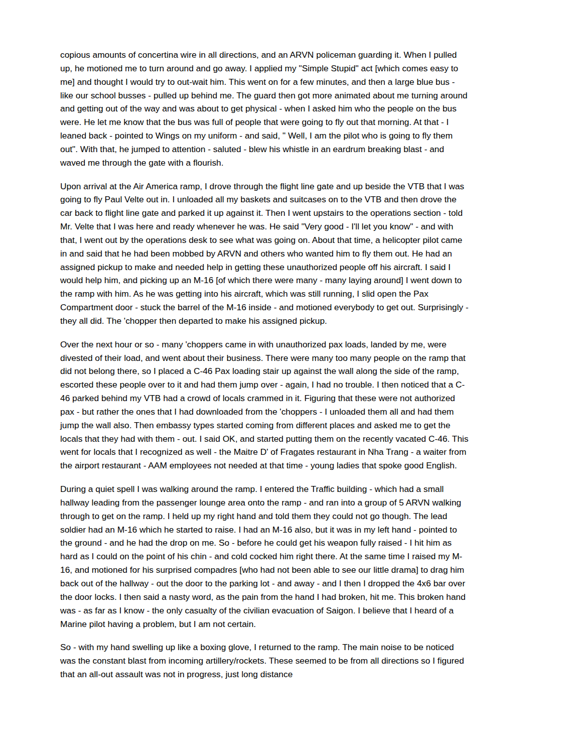copious amounts of concertina wire in all directions, and an ARVN policeman guarding it. When I pulled up, he motioned me to turn around and go away. I applied my "Simple Stupid" act [which comes easy to me] and thought I would try to out-wait him. This went on for a few minutes, and then a large blue bus - like our school busses - pulled up behind me. The guard then got more animated about me turning around and getting out of the way and was about to get physical - when I asked him who the people on the bus were. He let me know that the bus was full of people that were going to fly out that morning. At that - I leaned back - pointed to Wings on my uniform - and said, " Well, I am the pilot who is going to fly them out". With that, he jumped to attention - saluted - blew his whistle in an eardrum breaking blast - and waved me through the gate with a flourish.
Upon arrival at the Air America ramp, I drove through the flight line gate and up beside the VTB that I was going to fly Paul Velte out in. I unloaded all my baskets and suitcases on to the VTB and then drove the car back to flight line gate and parked it up against it. Then I went upstairs to the operations section - told Mr. Velte that I was here and ready whenever he was. He said "Very good - I'll let you know" - and with that, I went out by the operations desk to see what was going on. About that time, a helicopter pilot came in and said that he had been mobbed by ARVN and others who wanted him to fly them out. He had an assigned pickup to make and needed help in getting these unauthorized people off his aircraft. I said I would help him, and picking up an M-16 [of which there were many - many laying around] I went down to the ramp with him. As he was getting into his aircraft, which was still running, I slid open the Pax Compartment door - stuck the barrel of the M-16 inside - and motioned everybody to get out. Surprisingly - they all did. The 'chopper then departed to make his assigned pickup.
Over the next hour or so - many 'choppers came in with unauthorized pax loads, landed by me, were divested of their load, and went about their business. There were many too many people on the ramp that did not belong there, so I placed a C-46 Pax loading stair up against the wall along the side of the ramp, escorted these people over to it and had them jump over - again, I had no trouble. I then noticed that a C-46 parked behind my VTB had a crowd of locals crammed in it. Figuring that these were not authorized pax - but rather the ones that I had downloaded from the 'choppers - I unloaded them all and had them jump the wall also. Then embassy types started coming from different places and asked me to get the locals that they had with them - out. I said OK, and started putting them on the recently vacated C-46. This went for locals that I recognized as well - the Maitre D' of Fragates restaurant in Nha Trang - a waiter from the airport restaurant - AAM employees not needed at that time - young ladies that spoke good English.
During a quiet spell I was walking around the ramp. I entered the Traffic building - which had a small hallway leading from the passenger lounge area onto the ramp - and ran into a group of 5 ARVN walking through to get on the ramp. I held up my right hand and told them they could not go though. The lead soldier had an M-16 which he started to raise. I had an M-16 also, but it was in my left hand - pointed to the ground - and he had the drop on me. So - before he could get his weapon fully raised - I hit him as hard as I could on the point of his chin - and cold cocked him right there. At the same time I raised my M-16, and motioned for his surprised compadres [who had not been able to see our little drama] to drag him back out of the hallway - out the door to the parking lot - and away - and I then I dropped the 4x6 bar over the door locks. I then said a nasty word, as the pain from the hand I had broken, hit me. This broken hand was - as far as I know - the only casualty of the civilian evacuation of Saigon. I believe that I heard of a Marine pilot having a problem, but I am not certain.
So - with my hand swelling up like a boxing glove, I returned to the ramp. The main noise to be noticed was the constant blast from incoming artillery/rockets. These seemed to be from all directions so I figured that an all-out assault was not in progress, just long distance